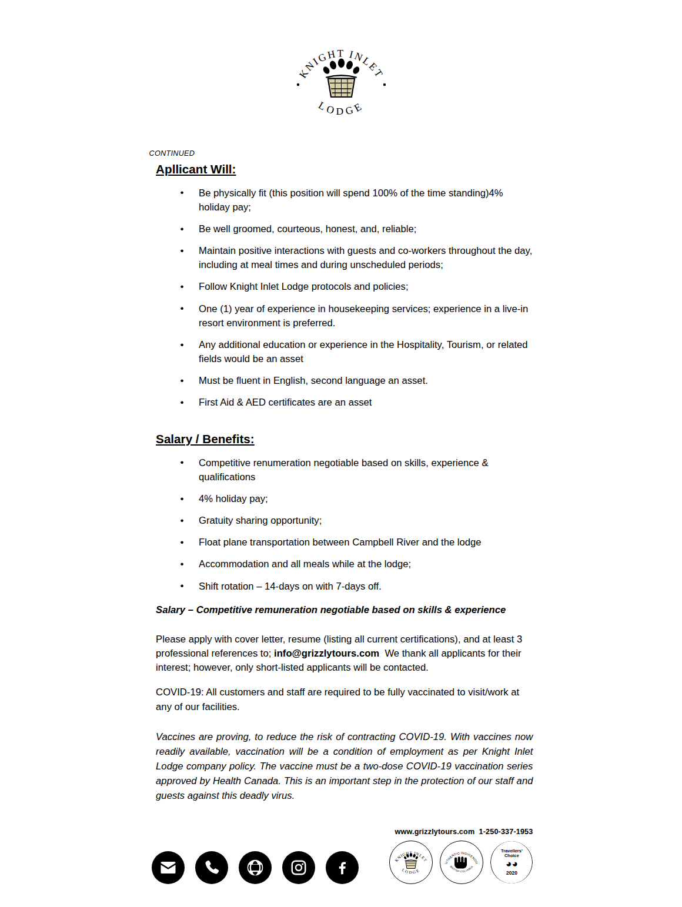KNIGHT INLET LODGE
CONTINUED
Apllicant Will:
Be physically fit (this position will spend 100% of the time standing)4% holiday pay;
Be well groomed, courteous, honest, and, reliable;
Maintain positive interactions with guests and co-workers throughout the day, including at meal times and during unscheduled periods;
Follow Knight Inlet Lodge protocols and policies;
One (1) year of experience in housekeeping services; experience in a live-in resort environment is preferred.
Any additional education or experience in the Hospitality, Tourism, or related fields would be an asset
Must be fluent in English, second language an asset.
First Aid & AED certificates are an asset
Salary / Benefits:
Competitive renumeration negotiable based on skills, experience & qualifications
4% holiday pay;
Gratuity sharing opportunity;
Float plane transportation between Campbell River and the lodge
Accommodation and all meals while at the lodge;
Shift rotation – 14-days on with 7-days off.
Salary – Competitive remuneration negotiable based on skills & experience
Please apply with cover letter, resume (listing all current certifications), and at least 3 professional references to; info@grizzlytours.com We thank all applicants for their interest; however, only short-listed applicants will be contacted.
COVID-19: All customers and staff are required to be fully vaccinated to visit/work at any of our facilities.
Vaccines are proving, to reduce the risk of contracting COVID-19. With vaccines now readily available, vaccination will be a condition of employment as per Knight Inlet Lodge company policy. The vaccine must be a two-dose COVID-19 vaccination series approved by Health Canada. This is an important step in the protection of our staff and guests against this deadly virus.
www.grizzlytours.com 1-250-337-1953
KNIGHT INLET LODGE
AUTHENTIC INDIGENOUS BRITISH COLUMBIA
Travellers'
Choice
◕◕
2020